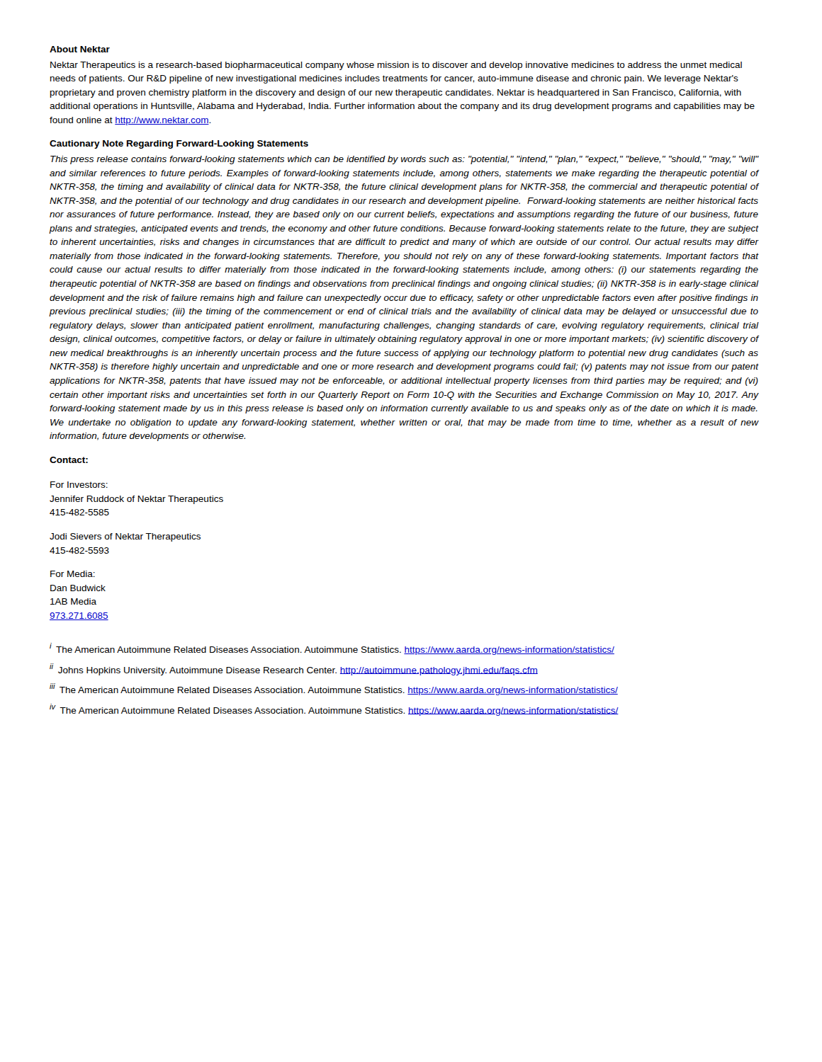About Nektar
Nektar Therapeutics is a research-based biopharmaceutical company whose mission is to discover and develop innovative medicines to address the unmet medical needs of patients. Our R&D pipeline of new investigational medicines includes treatments for cancer, auto-immune disease and chronic pain. We leverage Nektar's proprietary and proven chemistry platform in the discovery and design of our new therapeutic candidates. Nektar is headquartered in San Francisco, California, with additional operations in Huntsville, Alabama and Hyderabad, India. Further information about the company and its drug development programs and capabilities may be found online at http://www.nektar.com.
Cautionary Note Regarding Forward-Looking Statements
This press release contains forward-looking statements which can be identified by words such as: "potential," "intend," "plan," "expect," "believe," "should," "may," "will" and similar references to future periods. Examples of forward-looking statements include, among others, statements we make regarding the therapeutic potential of NKTR-358, the timing and availability of clinical data for NKTR-358, the future clinical development plans for NKTR-358, the commercial and therapeutic potential of NKTR-358, and the potential of our technology and drug candidates in our research and development pipeline. Forward-looking statements are neither historical facts nor assurances of future performance. Instead, they are based only on our current beliefs, expectations and assumptions regarding the future of our business, future plans and strategies, anticipated events and trends, the economy and other future conditions. Because forward-looking statements relate to the future, they are subject to inherent uncertainties, risks and changes in circumstances that are difficult to predict and many of which are outside of our control. Our actual results may differ materially from those indicated in the forward-looking statements. Therefore, you should not rely on any of these forward-looking statements. Important factors that could cause our actual results to differ materially from those indicated in the forward-looking statements include, among others: (i) our statements regarding the therapeutic potential of NKTR-358 are based on findings and observations from preclinical findings and ongoing clinical studies; (ii) NKTR-358 is in early-stage clinical development and the risk of failure remains high and failure can unexpectedly occur due to efficacy, safety or other unpredictable factors even after positive findings in previous preclinical studies; (iii) the timing of the commencement or end of clinical trials and the availability of clinical data may be delayed or unsuccessful due to regulatory delays, slower than anticipated patient enrollment, manufacturing challenges, changing standards of care, evolving regulatory requirements, clinical trial design, clinical outcomes, competitive factors, or delay or failure in ultimately obtaining regulatory approval in one or more important markets; (iv) scientific discovery of new medical breakthroughs is an inherently uncertain process and the future success of applying our technology platform to potential new drug candidates (such as NKTR-358) is therefore highly uncertain and unpredictable and one or more research and development programs could fail; (v) patents may not issue from our patent applications for NKTR-358, patents that have issued may not be enforceable, or additional intellectual property licenses from third parties may be required; and (vi) certain other important risks and uncertainties set forth in our Quarterly Report on Form 10-Q with the Securities and Exchange Commission on May 10, 2017. Any forward-looking statement made by us in this press release is based only on information currently available to us and speaks only as of the date on which it is made. We undertake no obligation to update any forward-looking statement, whether written or oral, that may be made from time to time, whether as a result of new information, future developments or otherwise.
Contact:
For Investors:
Jennifer Ruddock of Nektar Therapeutics
415-482-5585
Jodi Sievers of Nektar Therapeutics
415-482-5593
For Media:
Dan Budwick
1AB Media
973.271.6085
i The American Autoimmune Related Diseases Association. Autoimmune Statistics. https://www.aarda.org/news-information/statistics/
ii Johns Hopkins University. Autoimmune Disease Research Center. http://autoimmune.pathology.jhmi.edu/faqs.cfm
iii The American Autoimmune Related Diseases Association. Autoimmune Statistics. https://www.aarda.org/news-information/statistics/
iv The American Autoimmune Related Diseases Association. Autoimmune Statistics. https://www.aarda.org/news-information/statistics/